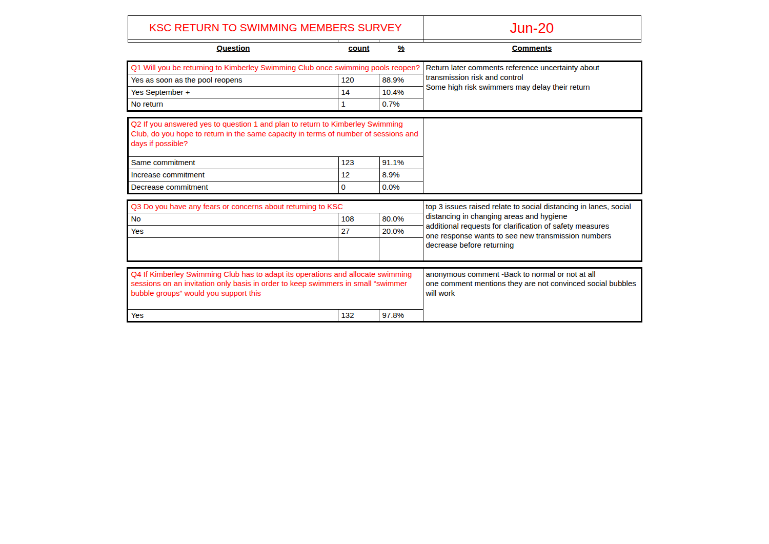| KSC RETURN TO SWIMMING MEMBERS SURVEY | Jun-20 |
| Question | count | % | Comments |
| Q1 Will you be returning to Kimberley Swimming Club once swimming pools reopen? | Return later comments reference uncertainty about transmission risk and control Some high risk swimmers may delay their return |
| Yes as soon as the pool reopens | 120 | 88.9% |
| Yes September + | 14 | 10.4% |
| No return | 1 | 0.7% |
| Q2 If you answered yes to question 1 and plan to return to Kimberley Swimming Club, do you hope to return in the same capacity in terms of number of sessions and days if possible? | |
| Same commitment | 123 | 91.1% |
| Increase commitment | 12 | 8.9% |
| Decrease commitment | 0 | 0.0% |
| Q3 Do you have any fears or concerns about returning to KSC | top 3 issues raised relate to social distancing in lanes, social distancing in changing areas and hygiene additional requests for clarification of safety measures one response wants to see new transmission numbers decrease before returning |
| No | 108 | 80.0% |
| Yes | 27 | 20.0% |
| Q4 If Kimberley Swimming Club has to adapt its operations and allocate swimming sessions on an invitation only basis in order to keep swimmers in small “swimmer bubble groups” would you support this | anonymous comment -Back to normal or not at all one comment mentions they are not convinced social bubbles will work |
| Yes | 132 | 97.8% |